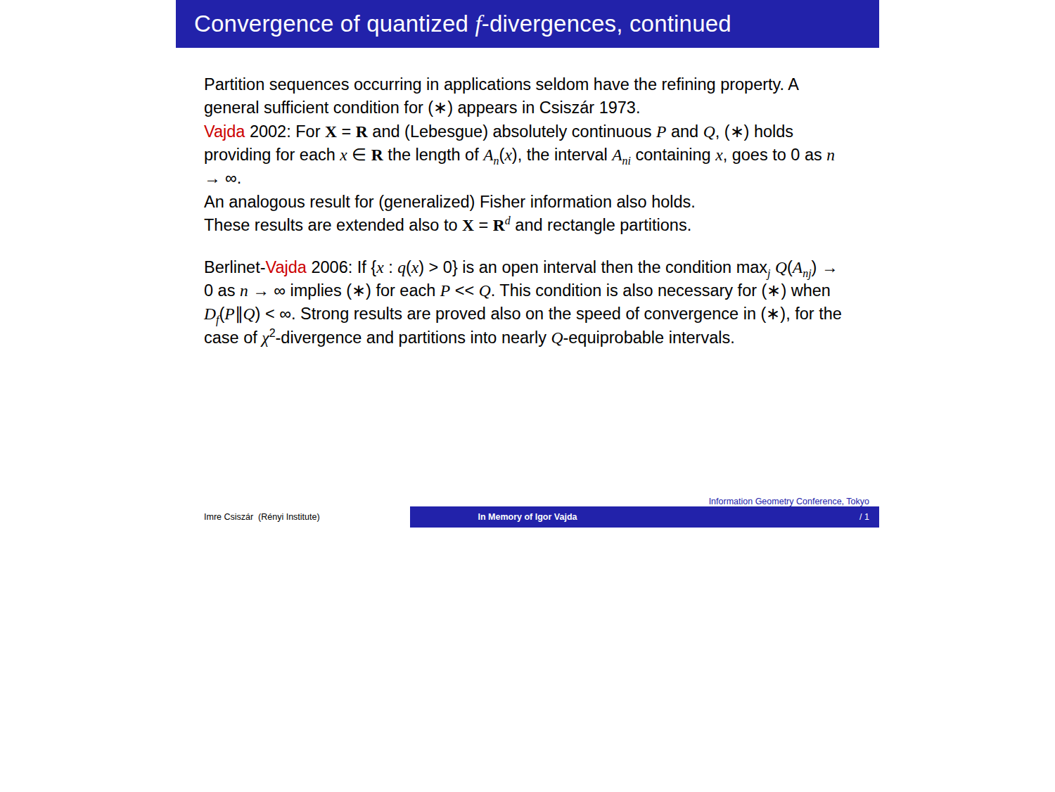Convergence of quantized f-divergences, continued
Partition sequences occurring in applications seldom have the refining property. A general sufficient condition for (∗) appears in Csiszár 1973.
Vajda 2002: For X = R and (Lebesgue) absolutely continuous P and Q, (∗) holds providing for each x ∈ R the length of An(x), the interval Ani containing x, goes to 0 as n → ∞.
An analogous result for (generalized) Fisher information also holds.
These results are extended also to X = Rd and rectangle partitions.
Berlinet-Vajda 2006: If {x : q(x) > 0} is an open interval then the condition maxj Q(Anj) → 0 as n → ∞ implies (∗) for each P << Q. This condition is also necessary for (∗) when Df(P∥Q) < ∞. Strong results are proved also on the speed of convergence in (∗), for the case of χ2-divergence and partitions into nearly Q-equiprobable intervals.
Information Geometry Conference, Tokyo
Imre Csiszár (Rényi Institute)
In Memory of Igor Vajda
/ 1